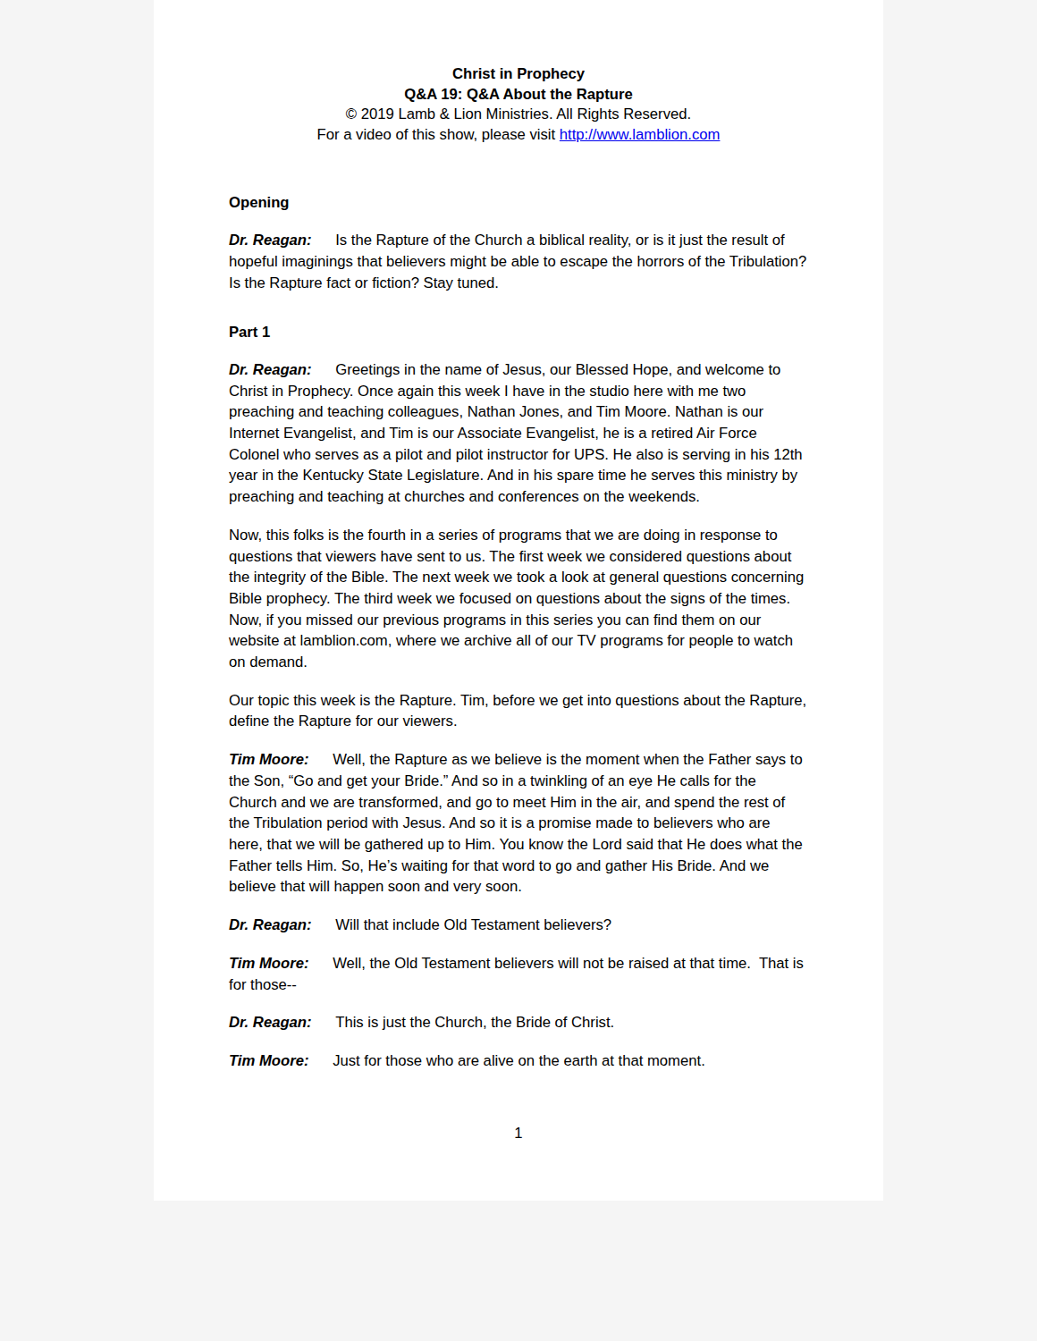Christ in Prophecy
Q&A 19: Q&A About the Rapture
© 2019 Lamb & Lion Ministries. All Rights Reserved.
For a video of this show, please visit http://www.lamblion.com
Opening
Dr. Reagan: Is the Rapture of the Church a biblical reality, or is it just the result of hopeful imaginings that believers might be able to escape the horrors of the Tribulation? Is the Rapture fact or fiction? Stay tuned.
Part 1
Dr. Reagan: Greetings in the name of Jesus, our Blessed Hope, and welcome to Christ in Prophecy. Once again this week I have in the studio here with me two preaching and teaching colleagues, Nathan Jones, and Tim Moore. Nathan is our Internet Evangelist, and Tim is our Associate Evangelist, he is a retired Air Force Colonel who serves as a pilot and pilot instructor for UPS. He also is serving in his 12th year in the Kentucky State Legislature. And in his spare time he serves this ministry by preaching and teaching at churches and conferences on the weekends.
Now, this folks is the fourth in a series of programs that we are doing in response to questions that viewers have sent to us. The first week we considered questions about the integrity of the Bible. The next week we took a look at general questions concerning Bible prophecy. The third week we focused on questions about the signs of the times. Now, if you missed our previous programs in this series you can find them on our website at lamblion.com, where we archive all of our TV programs for people to watch on demand.
Our topic this week is the Rapture. Tim, before we get into questions about the Rapture, define the Rapture for our viewers.
Tim Moore: Well, the Rapture as we believe is the moment when the Father says to the Son, “Go and get your Bride.” And so in a twinkling of an eye He calls for the Church and we are transformed, and go to meet Him in the air, and spend the rest of the Tribulation period with Jesus. And so it is a promise made to believers who are here, that we will be gathered up to Him. You know the Lord said that He does what the Father tells Him. So, He’s waiting for that word to go and gather His Bride. And we believe that will happen soon and very soon.
Dr. Reagan: Will that include Old Testament believers?
Tim Moore: Well, the Old Testament believers will not be raised at that time. That is for those--
Dr. Reagan: This is just the Church, the Bride of Christ.
Tim Moore: Just for those who are alive on the earth at that moment.
1